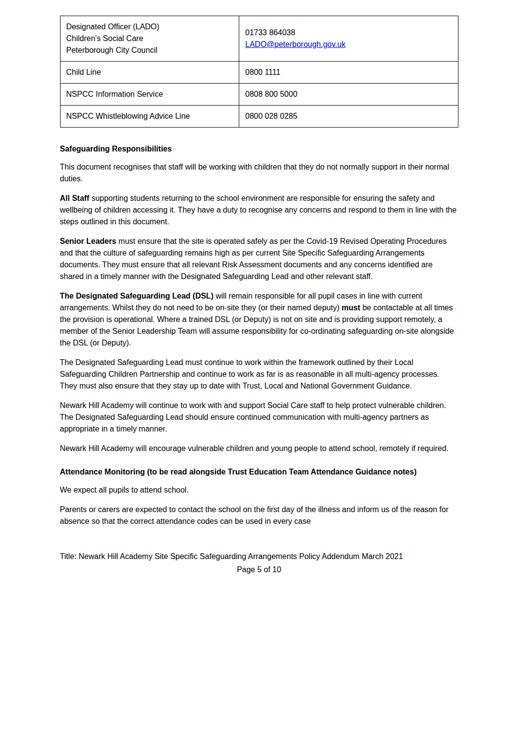| Designated Officer (LADO) Children's Social Care Peterborough City Council | 01733 864038 LADO@peterborough.gov.uk |
| Child Line | 0800 1111 |
| NSPCC Information Service | 0808 800 5000 |
| NSPCC Whistleblowing Advice Line | 0800 028 0285 |
Safeguarding Responsibilities
This document recognises that staff will be working with children that they do not normally support in their normal duties.
All Staff supporting students returning to the school environment are responsible for ensuring the safety and wellbeing of children accessing it. They have a duty to recognise any concerns and respond to them in line with the steps outlined in this document.
Senior Leaders must ensure that the site is operated safely as per the Covid-19 Revised Operating Procedures and that the culture of safeguarding remains high as per current Site Specific Safeguarding Arrangements documents. They must ensure that all relevant Risk Assessment documents and any concerns identified are shared in a timely manner with the Designated Safeguarding Lead and other relevant staff.
The Designated Safeguarding Lead (DSL) will remain responsible for all pupil cases in line with current arrangements. Whilst they do not need to be on-site they (or their named deputy) must be contactable at all times the provision is operational. Where a trained DSL (or Deputy) is not on site and is providing support remotely, a member of the Senior Leadership Team will assume responsibility for co-ordinating safeguarding on-site alongside the DSL (or Deputy).
The Designated Safeguarding Lead must continue to work within the framework outlined by their Local Safeguarding Children Partnership and continue to work as far is as reasonable in all multi-agency processes. They must also ensure that they stay up to date with Trust, Local and National Government Guidance.
Newark Hill Academy will continue to work with and support Social Care staff to help protect vulnerable children. The Designated Safeguarding Lead should ensure continued communication with multi-agency partners as appropriate in a timely manner.
Newark Hill Academy will encourage vulnerable children and young people to attend school, remotely if required.
Attendance Monitoring (to be read alongside Trust Education Team Attendance Guidance notes)
We expect all pupils to attend school.
Parents or carers are expected to contact the school on the first day of the illness and inform us of the reason for absence so that the correct attendance codes can be used in every case
Title: Newark Hill Academy Site Specific Safeguarding Arrangements Policy Addendum March 2021
Page 5 of 10